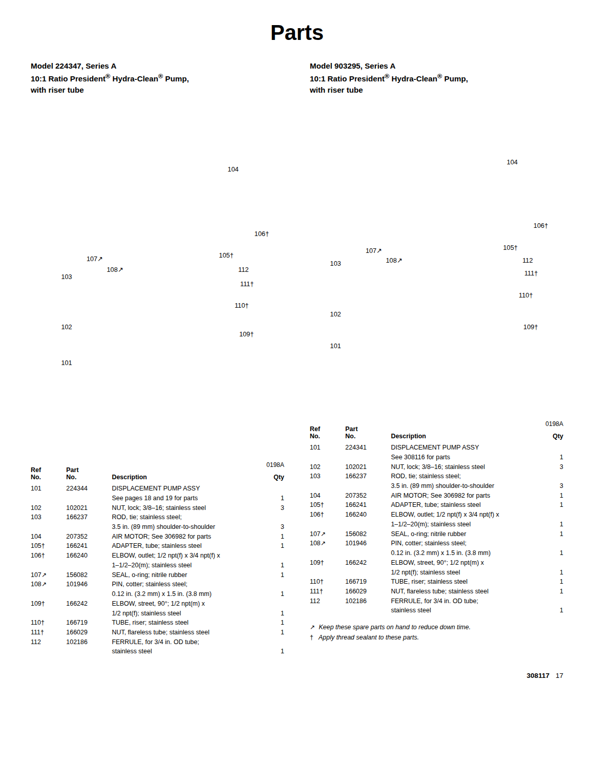Parts
Model 224347, Series A
10:1 Ratio President® Hydra-Clean® Pump,
with riser tube
104 106† 107↗ 105† 108↗ 112 103 111† 110† 102 109† 101
0198A
| Ref No. | Part No. | Description | Qty |
| --- | --- | --- | --- |
| 101 | 224344 | DISPLACEMENT PUMP ASSY | |
| | | See pages 18 and 19 for parts | 1 |
| 102 | 102021 | NUT, lock; 3/8–16; stainless steel | 3 |
| 103 | 166237 | ROD, tie; stainless steel; | |
| | | 3.5 in. (89 mm) shoulder-to-shoulder | 3 |
| 104 | 207352 | AIR MOTOR; See 306982 for parts | 1 |
| 105† | 166241 | ADAPTER, tube; stainless steel | 1 |
| 106† | 166240 | ELBOW, outlet; 1/2 npt(f) x 3/4 npt(f) x | |
| | | 1–1/2–20(m); stainless steel | 1 |
| 107↗ | 156082 | SEAL, o-ring; nitrile rubber | 1 |
| 108↗ | 101946 | PIN, cotter; stainless steel; | |
| | | 0.12 in. (3.2 mm) x 1.5 in. (3.8 mm) | 1 |
| 109† | 166242 | ELBOW, street, 90°; 1/2 npt(m) x | |
| | | 1/2 npt(f); stainless steel | 1 |
| 110† | 166719 | TUBE, riser; stainless steel | 1 |
| 111† | 166029 | NUT, flareless tube; stainless steel | 1 |
| 112 | 102186 | FERRULE, for 3/4 in. OD tube; | |
| | | stainless steel | 1 |
Model 903295, Series A
10:1 Ratio President® Hydra-Clean® Pump,
with riser tube
104 106† 107↗ 105† 108↗ 112 103 111† 110† 102 109† 101
0198A
| Ref No. | Part No. | Description | Qty |
| --- | --- | --- | --- |
| 101 | 224341 | DISPLACEMENT PUMP ASSY | |
| | | See 308116 for parts | 1 |
| 102 | 102021 | NUT, lock; 3/8–16; stainless steel | 3 |
| 103 | 166237 | ROD, tie; stainless steel; | |
| | | 3.5 in. (89 mm) shoulder-to-shoulder | 3 |
| 104 | 207352 | AIR MOTOR; See 306982 for parts | 1 |
| 105† | 166241 | ADAPTER, tube; stainless steel | 1 |
| 106† | 166240 | ELBOW, outlet; 1/2 npt(f) x 3/4 npt(f) x | |
| | | 1–1/2–20(m); stainless steel | 1 |
| 107↗ | 156082 | SEAL, o-ring; nitrile rubber | 1 |
| 108↗ | 101946 | PIN, cotter; stainless steel; | |
| | | 0.12 in. (3.2 mm) x 1.5 in. (3.8 mm) | 1 |
| 109† | 166242 | ELBOW, street, 90°; 1/2 npt(m) x | |
| | | 1/2 npt(f); stainless steel | 1 |
| 110† | 166719 | TUBE, riser; stainless steel | 1 |
| 111† | 166029 | NUT, flareless tube; stainless steel | 1 |
| 112 | 102186 | FERRULE, for 3/4 in. OD tube; | |
| | | stainless steel | 1 |
↗ Keep these spare parts on hand to reduce down time.
† Apply thread sealant to these parts.
308117 17